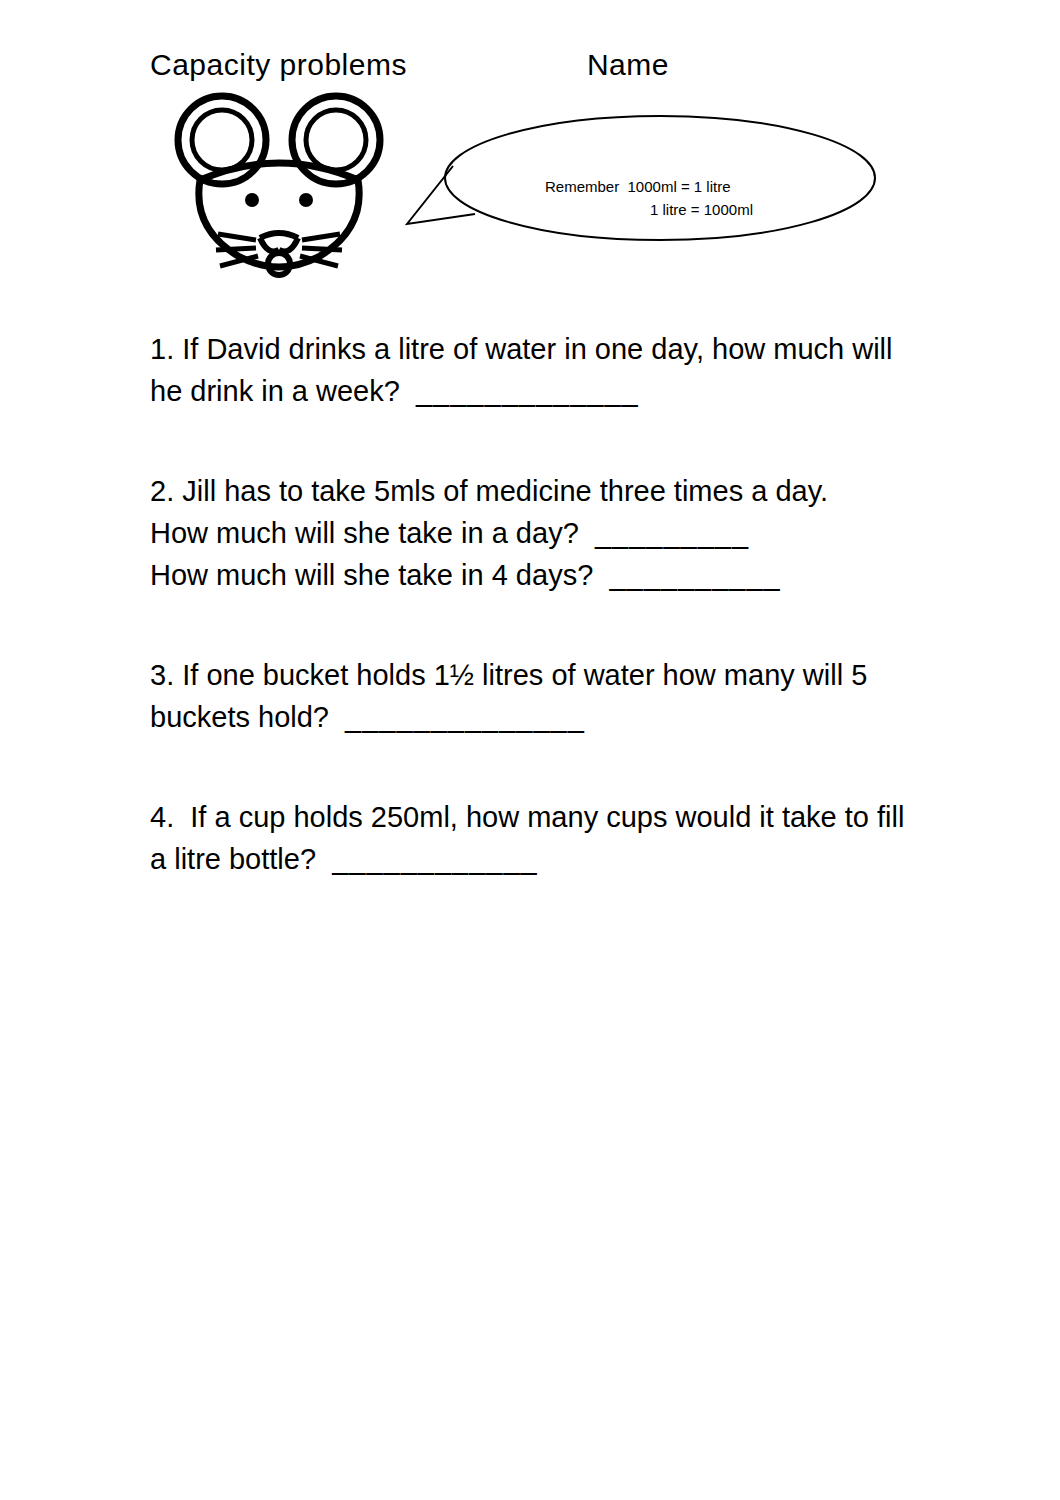Capacity problems
Name
Remember 1000ml = 1 litre
1 litre = 1000ml
1. If David drinks a litre of water in one day, how much will he drink in a week? _____________
2. Jill has to take 5mls of medicine three times a day. How much will she take in a day? _________ How much will she take in 4 days? __________
3. If one bucket holds 1½ litres of water how many will 5 buckets hold? ______________
4. If a cup holds 250ml, how many cups would it take to fill a litre bottle? ____________